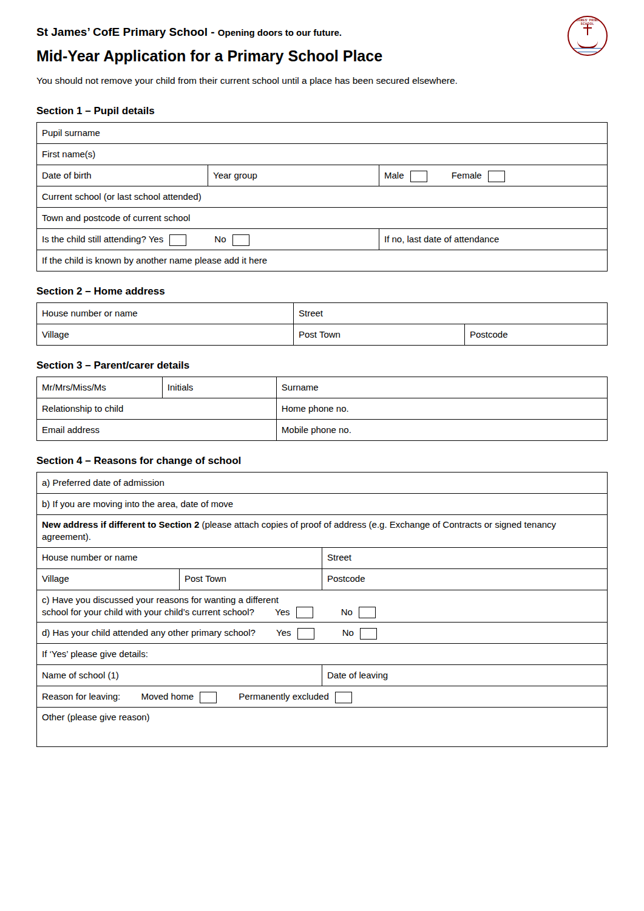St James’ CofE Primary School - Opening doors to our future.
ST JAMES’ PRIMARY SCHOOL
Mid-Year Application for a Primary School Place
You should not remove your child from their current school until a place has been secured elsewhere.
Section 1 – Pupil details
| Pupil surname |
| First name(s) |
| Date of birth | Year group | Male Female |
| Current school (or last school attended) |
| Town and postcode of current school |
| Is the child still attending? Yes No | If no, last date of attendance |
| If the child is known by another name please add it here |
Section 2 – Home address
| House number or name | Street |
| Village | Post Town | Postcode |
Section 3 – Parent/carer details
| Mr/Mrs/Miss/Ms | Initials | Surname |
| Relationship to child | Home phone no. |
| Email address | Mobile phone no. |
Section 4 – Reasons for change of school
| a) Preferred date of admission |
| b) If you are moving into the area, date of move |
| New address if different to Section 2 (please attach copies of proof of address (e.g. Exchange of Contracts or signed tenancy agreement). |
| House number or name | Street |
| Village | Post Town | Postcode |
| c) Have you discussed your reasons for wanting a different school for your child with your child’s current school? Yes No |
| d) Has your child attended any other primary school? Yes No |
| If ‘Yes’ please give details: |
| Name of school (1) | Date of leaving |
| Reason for leaving: Moved home Permanently excluded |
| Other (please give reason) |